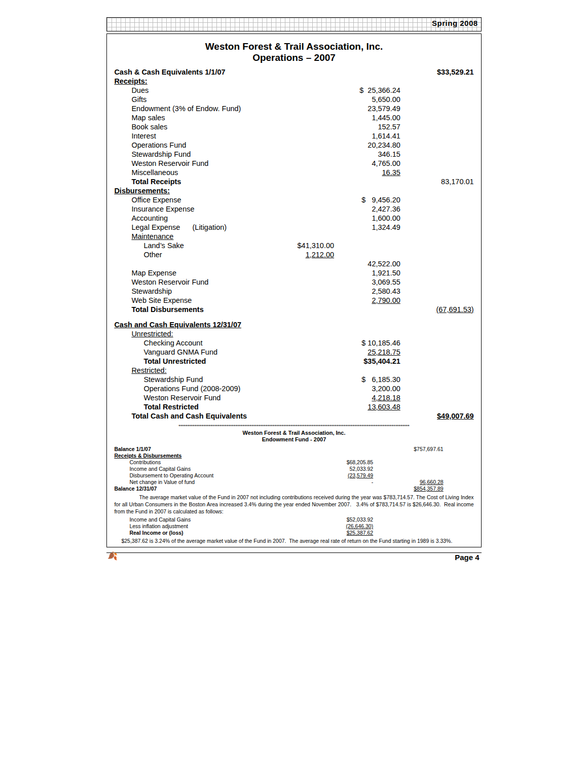Spring 2008
Weston Forest & Trail Association, Inc.
Operations – 2007
| Cash & Cash Equivalents 1/1/07 | | | $33,529.21 |
| Receipts: | | | |
| Dues | | $ 25,366.24 | |
| Gifts | | 5,650.00 | |
| Endowment (3% of Endow. Fund) | | 23,579.49 | |
| Map sales | | 1,445.00 | |
| Book sales | | 152.57 | |
| Interest | | 1,614.41 | |
| Operations Fund | | 20,234.80 | |
| Stewardship Fund | | 346.15 | |
| Weston Reservoir Fund | | 4,765.00 | |
| Miscellaneous | | 16.35 | |
| Total Receipts | | | 83,170.01 |
| Disbursements: | | | |
| Office Expense | | $ 9,456.20 | |
| Insurance Expense | | 2,427.36 | |
| Accounting | | 1,600.00 | |
| Legal Expense (Litigation) | | 1,324.49 | |
| Maintenance | | | |
| Land’s Sake | $41,310.00 | | |
| Other | 1,212.00 | | |
| | | 42,522.00 | |
| Map Expense | | 1,921.50 | |
| Weston Reservoir Fund | | 3,069.55 | |
| Stewardship | | 2,580.43 | |
| Web Site Expense | | 2,790.00 | |
| Total Disbursements | | | (67,691.53) |
| Cash and Cash Equivalents 12/31/07 | | | |
| Unrestricted: | | | |
| Checking Account | | $ 10,185.46 | |
| Vanguard GNMA Fund | | 25,218.75 | |
| Total Unrestricted | | $35,404.21 | |
| Restricted: | | | |
| Stewardship Fund | | $ 6,185.30 | |
| Operations Fund (2008-2009) | | 3,200.00 | |
| Weston Reservoir Fund | | 4,218.18 | |
| Total Restricted | | 13,603.48 | |
| Total Cash and Cash Equivalents | | | $49,007.69 |
**********************************************************************************************************************************
Weston Forest & Trail Association, Inc.
Endowment Fund - 2007
| Balance 1/1/07 | | $757,697.61 |
| Receipts & Disbursements | | |
| Contributions | $68,205.85 | |
| Income and Capital Gains | 52,033.92 | |
| Disbursement to Operating Account | (23,579.49 | |
| Net change in Value of fund | - | 96,660.28 |
| Balance 12/31/07 | | $854,357.89 |
The average market value of the Fund in 2007 not including contributions received during the year was $783,714.57. The Cost of Living Index for all Urban Consumers in the Boston Area increased 3.4% during the year ended November 2007. 3.4% of $783,714.57 is $26,646.30. Real income from the Fund in 2007 is calculated as follows:
| Income and Capital Gains | $52,033.92 | |
| Less inflation adjustment | (26,646.30) | |
| Real Income or (loss) | $25,387.62 | |
$25,387.62 is 3.24% of the average market value of the Fund in 2007. The average real rate of return on the Fund starting in 1989 is 3.33%.
🍂 Page 4